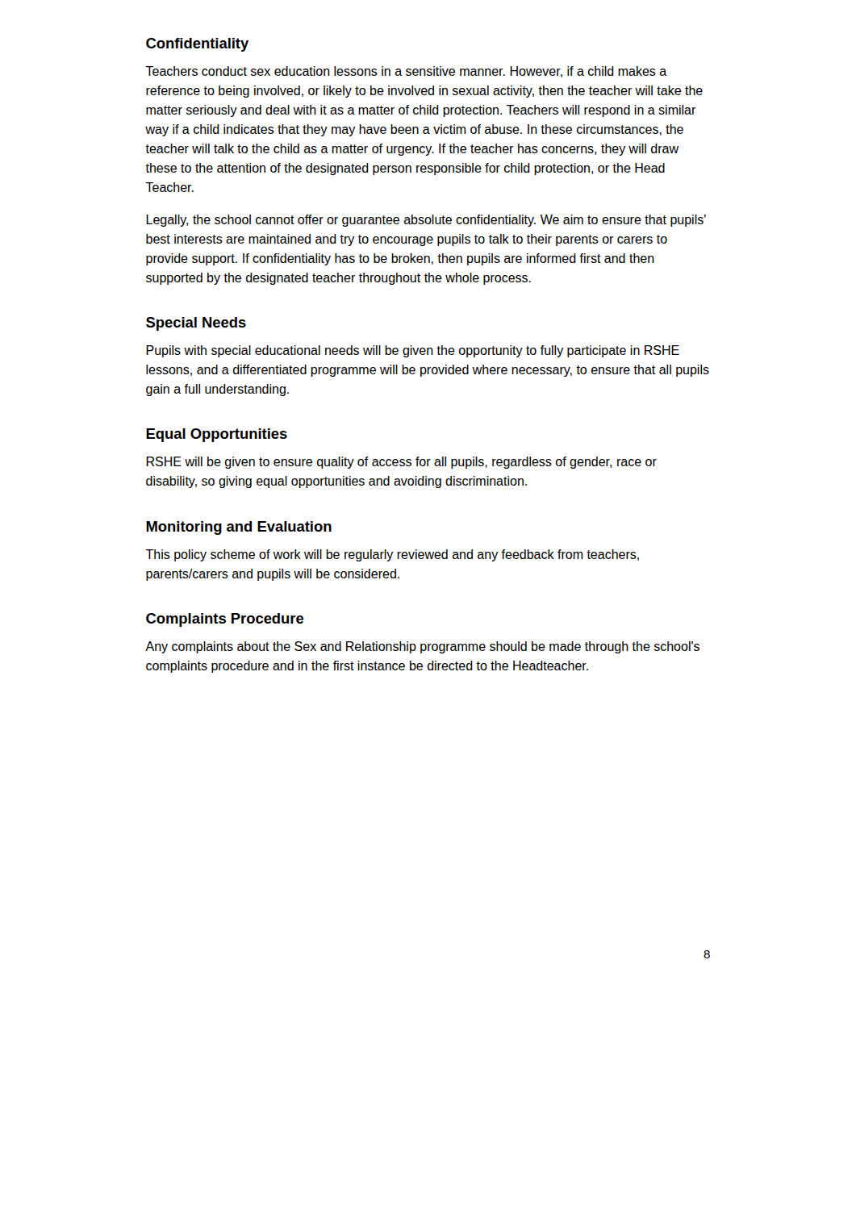Confidentiality
Teachers conduct sex education lessons in a sensitive manner. However, if a child makes a reference to being involved, or likely to be involved in sexual activity, then the teacher will take the matter seriously and deal with it as a matter of child protection. Teachers will respond in a similar way if a child indicates that they may have been a victim of abuse. In these circumstances, the teacher will talk to the child as a matter of urgency. If the teacher has concerns, they will draw these to the attention of the designated person responsible for child protection, or the Head Teacher.
Legally, the school cannot offer or guarantee absolute confidentiality. We aim to ensure that pupils' best interests are maintained and try to encourage pupils to talk to their parents or carers to provide support. If confidentiality has to be broken, then pupils are informed first and then supported by the designated teacher throughout the whole process.
Special Needs
Pupils with special educational needs will be given the opportunity to fully participate in RSHE lessons, and a differentiated programme will be provided where necessary, to ensure that all pupils gain a full understanding.
Equal Opportunities
RSHE will be given to ensure quality of access for all pupils, regardless of gender, race or disability, so giving equal opportunities and avoiding discrimination.
Monitoring and Evaluation
This policy scheme of work will be regularly reviewed and any feedback from teachers, parents/carers and pupils will be considered.
Complaints Procedure
Any complaints about the Sex and Relationship programme should be made through the school's complaints procedure and in the first instance be directed to the Headteacher.
8